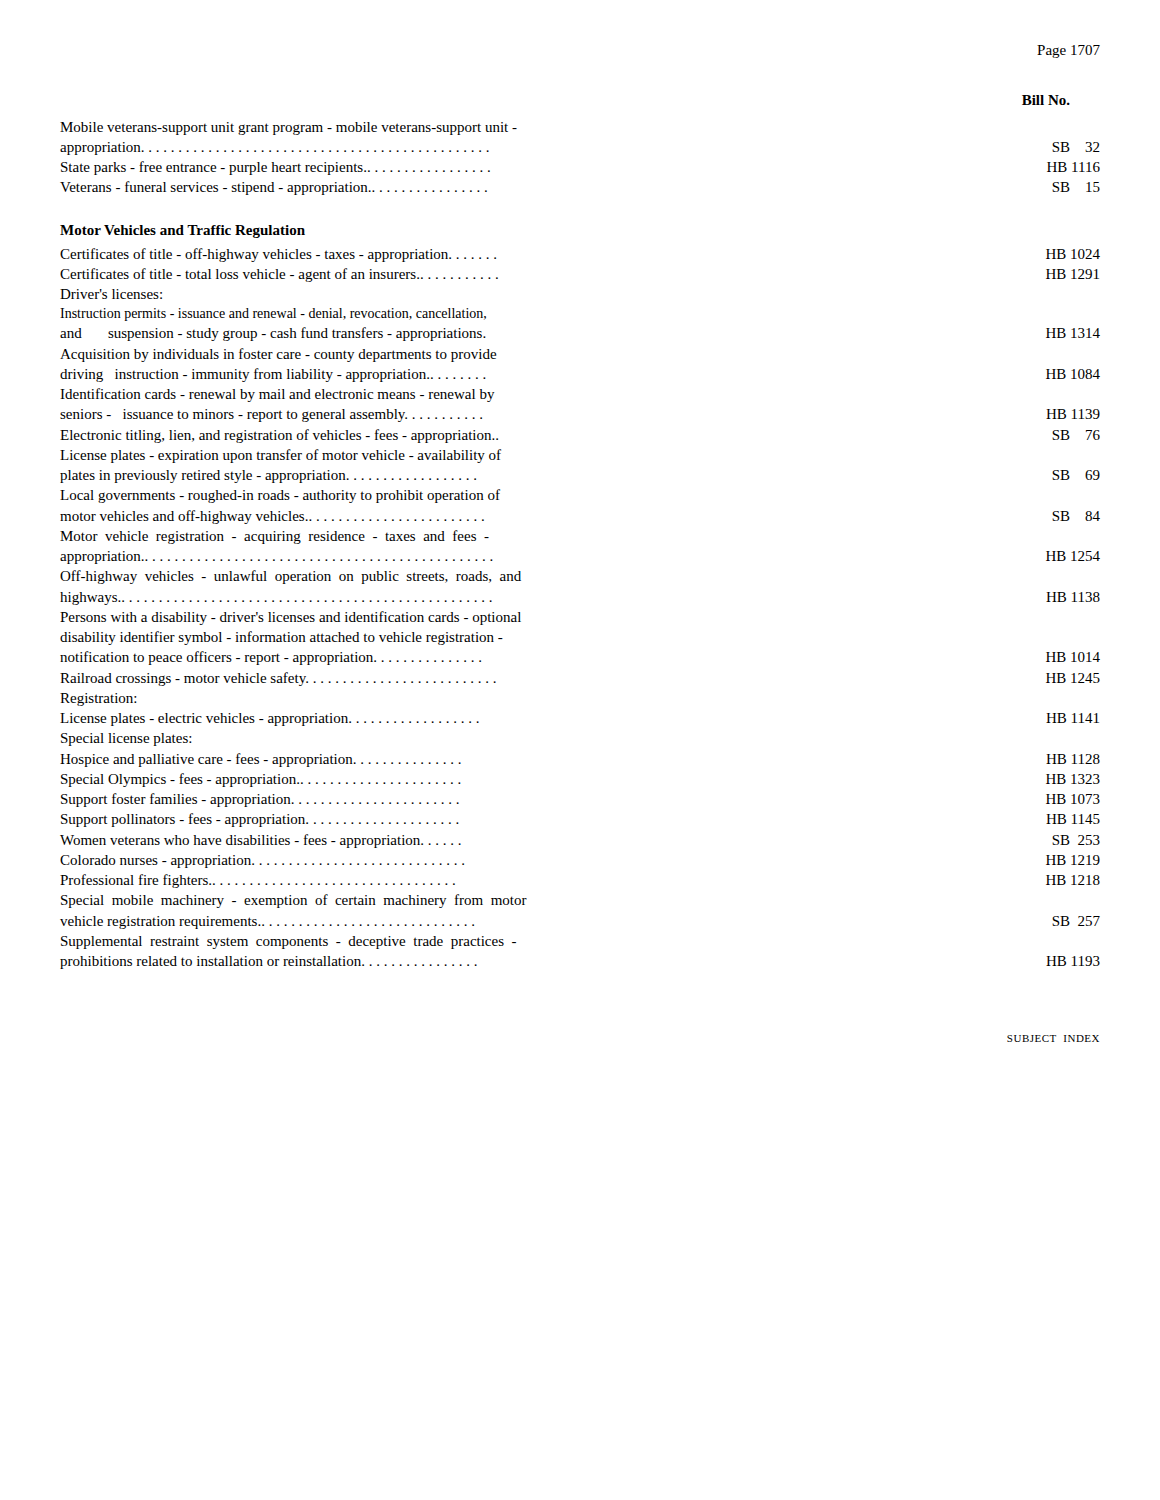Page 1707
Bill No.
| Mobile veterans-support unit grant program - mobile veterans-support unit - | |
| appropriation. . . . . . . . . . . . . . . . . . . . . . . . . . . . . . . . . . . . . . . . . . . . . . . | SB 32 |
| State parks - free entrance - purple heart recipients. . . . . . . . . . . . . . . . . . | HB 1116 |
| Veterans - funeral services - stipend - appropriation. . . . . . . . . . . . . . . . . | SB 15 |
Motor Vehicles and Traffic Regulation
| Certificates of title - off-highway vehicles - taxes - appropriation. . . . . . . | HB 1024 |
| Certificates of title - total loss vehicle - agent of an insurers. . . . . . . . . . . . | HB 1291 |
| Driver's licenses: | |
| Instruction permits - issuance and renewal - denial, revocation, cancellation, | |
| and suspension - study group - cash fund transfers - appropriations. | HB 1314 |
| Acquisition by individuals in foster care - county departments to provide | |
| driving instruction - immunity from liability - appropriation. . . . . . . . . | HB 1084 |
| Identification cards - renewal by mail and electronic means - renewal by | |
| seniors - issuance to minors - report to general assembly. . . . . . . . . . . | HB 1139 |
| Electronic titling, lien, and registration of vehicles - fees - appropriation. . | SB 76 |
| License plates - expiration upon transfer of motor vehicle - availability of | |
| plates in previously retired style - appropriation. . . . . . . . . . . . . . . . . . | SB 69 |
| Local governments - roughed-in roads - authority to prohibit operation of | |
| motor vehicles and off-highway vehicles. . . . . . . . . . . . . . . . . . . . . . . . . | SB 84 |
| Motor vehicle registration - acquiring residence - taxes and fees - | |
| appropriation. . . . . . . . . . . . . . . . . . . . . . . . . . . . . . . . . . . . . . . . . . . . . . . . | HB 1254 |
| Off-highway vehicles - unlawful operation on public streets, roads, and | |
| highways. . . . . . . . . . . . . . . . . . . . . . . . . . . . . . . . . . . . . . . . . . . . . . . . . . . | HB 1138 |
| Persons with a disability - driver's licenses and identification cards - optional | |
| disability identifier symbol - information attached to vehicle registration - | |
| notification to peace officers - report - appropriation. . . . . . . . . . . . . . . | HB 1014 |
| Railroad crossings - motor vehicle safety. . . . . . . . . . . . . . . . . . . . . . . . . . | HB 1245 |
| Registration: | |
| License plates - electric vehicles - appropriation. . . . . . . . . . . . . . . . . . | HB 1141 |
| Special license plates: | |
| Hospice and palliative care - fees - appropriation. . . . . . . . . . . . . . . | HB 1128 |
| Special Olympics - fees - appropriation. . . . . . . . . . . . . . . . . . . . . . . | HB 1323 |
| Support foster families - appropriation. . . . . . . . . . . . . . . . . . . . . . . | HB 1073 |
| Support pollinators - fees - appropriation. . . . . . . . . . . . . . . . . . . . . | HB 1145 |
| Women veterans who have disabilities - fees - appropriation. . . . . . | SB 253 |
| Colorado nurses - appropriation. . . . . . . . . . . . . . . . . . . . . . . . . . . . . | HB 1219 |
| Professional fire fighters. . . . . . . . . . . . . . . . . . . . . . . . . . . . . . . . . . | HB 1218 |
| Special mobile machinery - exemption of certain machinery from motor | |
| vehicle registration requirements. . . . . . . . . . . . . . . . . . . . . . . . . . . . . . | SB 257 |
| Supplemental restraint system components - deceptive trade practices - | |
| prohibitions related to installation or reinstallation. . . . . . . . . . . . . . . . | HB 1193 |
SUBJECT INDEX